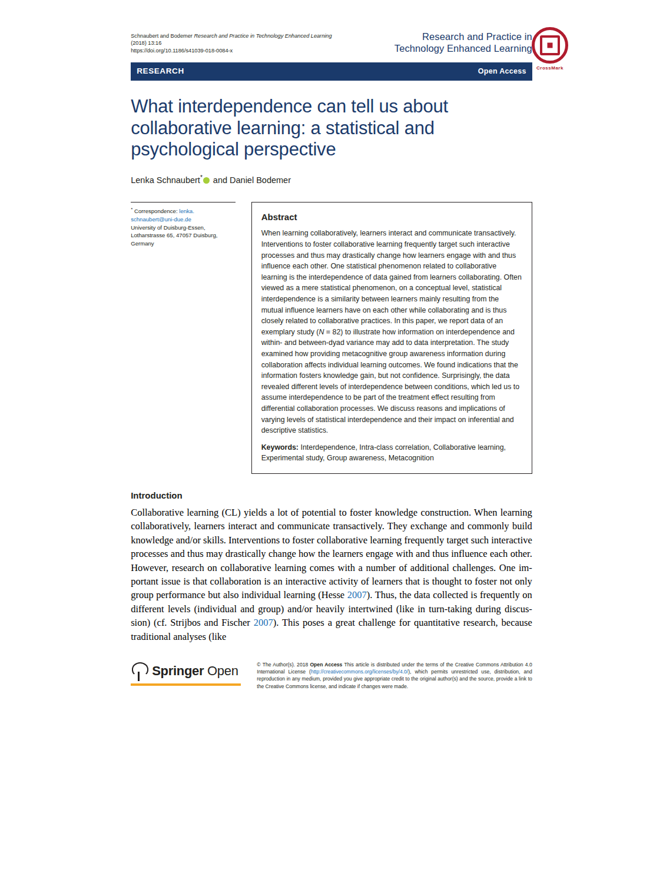Schnaubert and Bodemer Research and Practice in Technology Enhanced Learning
(2018) 13:16
https://doi.org/10.1186/s41039-018-0084-x
Research and Practice in
Technology Enhanced Learning
RESEARCH Open Access
CrossMark
What interdependence can tell us about collaborative learning: a statistical and psychological perspective
Lenka Schnaubert* and Daniel Bodemer
* Correspondence: lenka.
schnaubert@uni-due.de
University of Duisburg-Essen,
Lotharstrasse 65, 47057 Duisburg,
Germany
Abstract
When learning collaboratively, learners interact and communicate transactively. Interventions to foster collaborative learning frequently target such interactive processes and thus may drastically change how learners engage with and thus influence each other. One statistical phenomenon related to collaborative learning is the interdependence of data gained from learners collaborating. Often viewed as a mere statistical phenomenon, on a conceptual level, statistical interdependence is a similarity between learners mainly resulting from the mutual influence learners have on each other while collaborating and is thus closely related to collaborative practices. In this paper, we report data of an exemplary study (N = 82) to illustrate how information on interdependence and within- and between-dyad variance may add to data interpretation. The study examined how providing metacognitive group awareness information during collaboration affects individual learning outcomes. We found indications that the information fosters knowledge gain, but not confidence. Surprisingly, the data revealed different levels of interdependence between conditions, which led us to assume interdependence to be part of the treatment effect resulting from differential collaboration processes. We discuss reasons and implications of varying levels of statistical interdependence and their impact on inferential and descriptive statistics.
Keywords: Interdependence, Intra-class correlation, Collaborative learning, Experimental study, Group awareness, Metacognition
Introduction
Collaborative learning (CL) yields a lot of potential to foster knowledge construction. When learning collaboratively, learners interact and communicate transactively. They exchange and commonly build knowledge and/or skills. Interventions to foster collaborative learning frequently target such interactive processes and thus may drastically change how the learners engage with and thus influence each other. However, research on collaborative learning comes with a number of additional challenges. One important issue is that collaboration is an interactive activity of learners that is thought to foster not only group performance but also individual learning (Hesse 2007). Thus, the data collected is frequently on different levels (individual and group) and/or heavily intertwined (like in turn-taking during discussion) (cf. Strijbos and Fischer 2007). This poses a great challenge for quantitative research, because traditional analyses (like
Springer Open
© The Author(s). 2018 Open Access This article is distributed under the terms of the Creative Commons Attribution 4.0 International License (http://creativecommons.org/licenses/by/4.0/), which permits unrestricted use, distribution, and reproduction in any medium, provided you give appropriate credit to the original author(s) and the source, provide a link to the Creative Commons license, and indicate if changes were made.